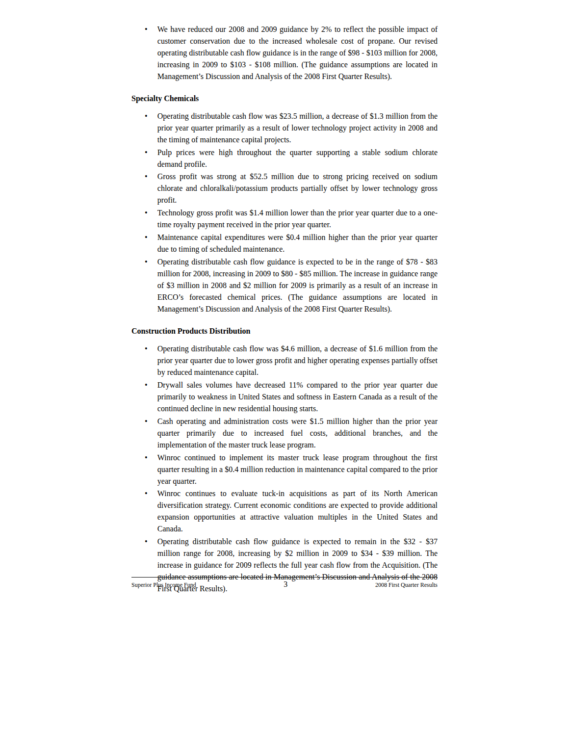We have reduced our 2008 and 2009 guidance by 2% to reflect the possible impact of customer conservation due to the increased wholesale cost of propane. Our revised operating distributable cash flow guidance is in the range of $98 - $103 million for 2008, increasing in 2009 to $103 - $108 million. (The guidance assumptions are located in Management’s Discussion and Analysis of the 2008 First Quarter Results).
Specialty Chemicals
Operating distributable cash flow was $23.5 million, a decrease of $1.3 million from the prior year quarter primarily as a result of lower technology project activity in 2008 and the timing of maintenance capital projects.
Pulp prices were high throughout the quarter supporting a stable sodium chlorate demand profile.
Gross profit was strong at $52.5 million due to strong pricing received on sodium chlorate and chloralkali/potassium products partially offset by lower technology gross profit.
Technology gross profit was $1.4 million lower than the prior year quarter due to a one-time royalty payment received in the prior year quarter.
Maintenance capital expenditures were $0.4 million higher than the prior year quarter due to timing of scheduled maintenance.
Operating distributable cash flow guidance is expected to be in the range of $78 - $83 million for 2008, increasing in 2009 to $80 - $85 million. The increase in guidance range of $3 million in 2008 and $2 million for 2009 is primarily as a result of an increase in ERCO’s forecasted chemical prices. (The guidance assumptions are located in Management’s Discussion and Analysis of the 2008 First Quarter Results).
Construction Products Distribution
Operating distributable cash flow was $4.6 million, a decrease of $1.6 million from the prior year quarter due to lower gross profit and higher operating expenses partially offset by reduced maintenance capital.
Drywall sales volumes have decreased 11% compared to the prior year quarter due primarily to weakness in United States and softness in Eastern Canada as a result of the continued decline in new residential housing starts.
Cash operating and administration costs were $1.5 million higher than the prior year quarter primarily due to increased fuel costs, additional branches, and the implementation of the master truck lease program.
Winroc continued to implement its master truck lease program throughout the first quarter resulting in a $0.4 million reduction in maintenance capital compared to the prior year quarter.
Winroc continues to evaluate tuck-in acquisitions as part of its North American diversification strategy. Current economic conditions are expected to provide additional expansion opportunities at attractive valuation multiples in the United States and Canada.
Operating distributable cash flow guidance is expected to remain in the $32 - $37 million range for 2008, increasing by $2 million in 2009 to $34 - $39 million. The increase in guidance for 2009 reflects the full year cash flow from the Acquisition. (The guidance assumptions are located in Management’s Discussion and Analysis of the 2008 First Quarter Results).
Superior Plus Income Fund 3 2008 First Quarter Results